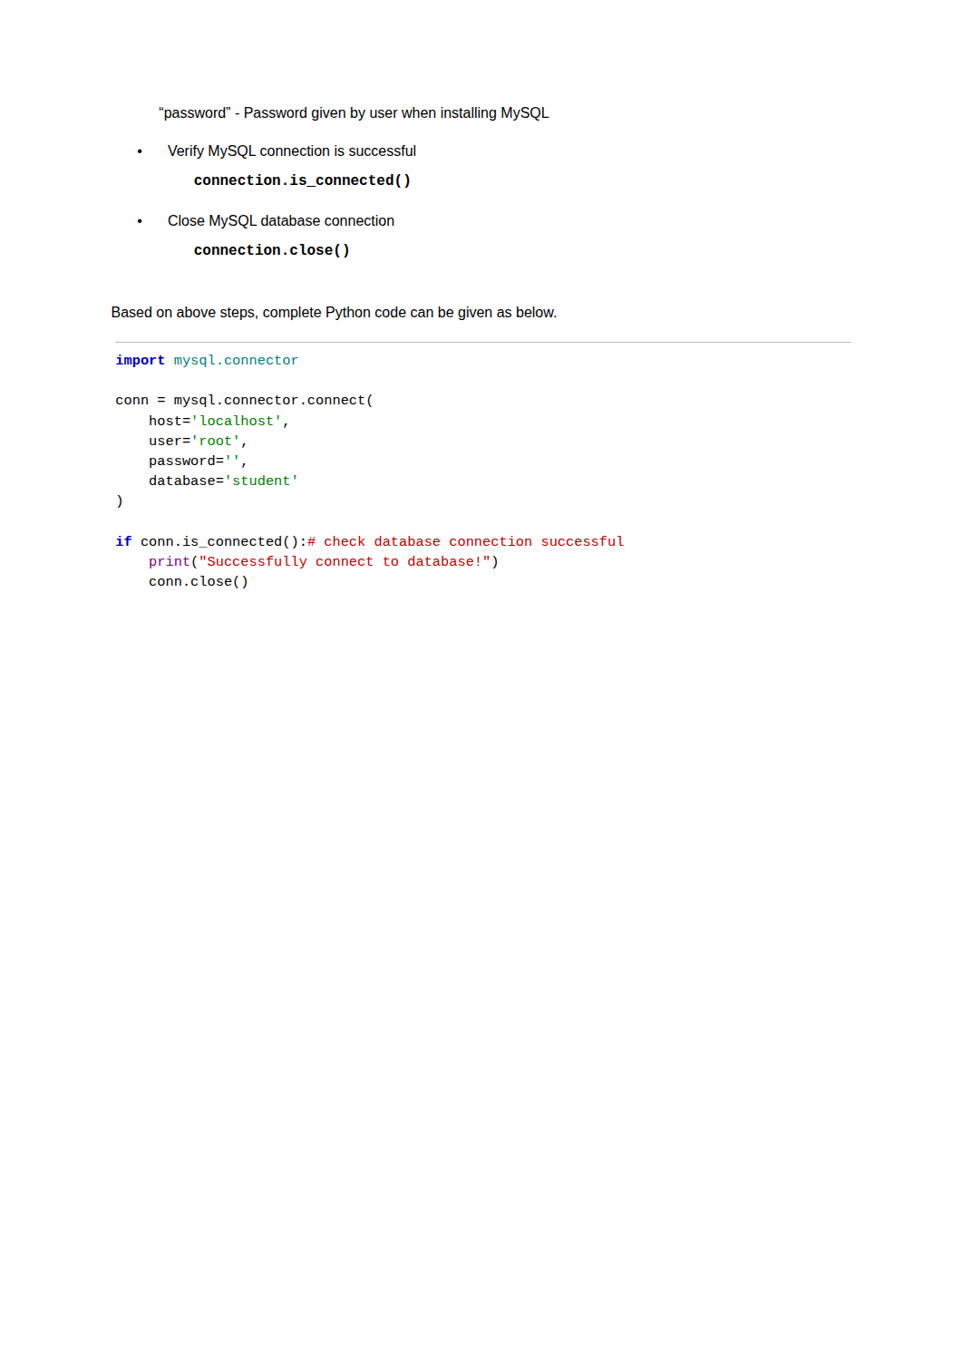“password” - Password given by user when installing MySQL
Verify MySQL connection is successful
connection.is_connected()
Close MySQL database connection
connection.close()
Based on above steps, complete Python code can be given as below.
import mysql.connector conn = mysql.connector.connect( host='localhost', user='root', password='', database='student' ) if conn.is_connected():# check database connection successful print("Successfully connect to database!") conn.close()